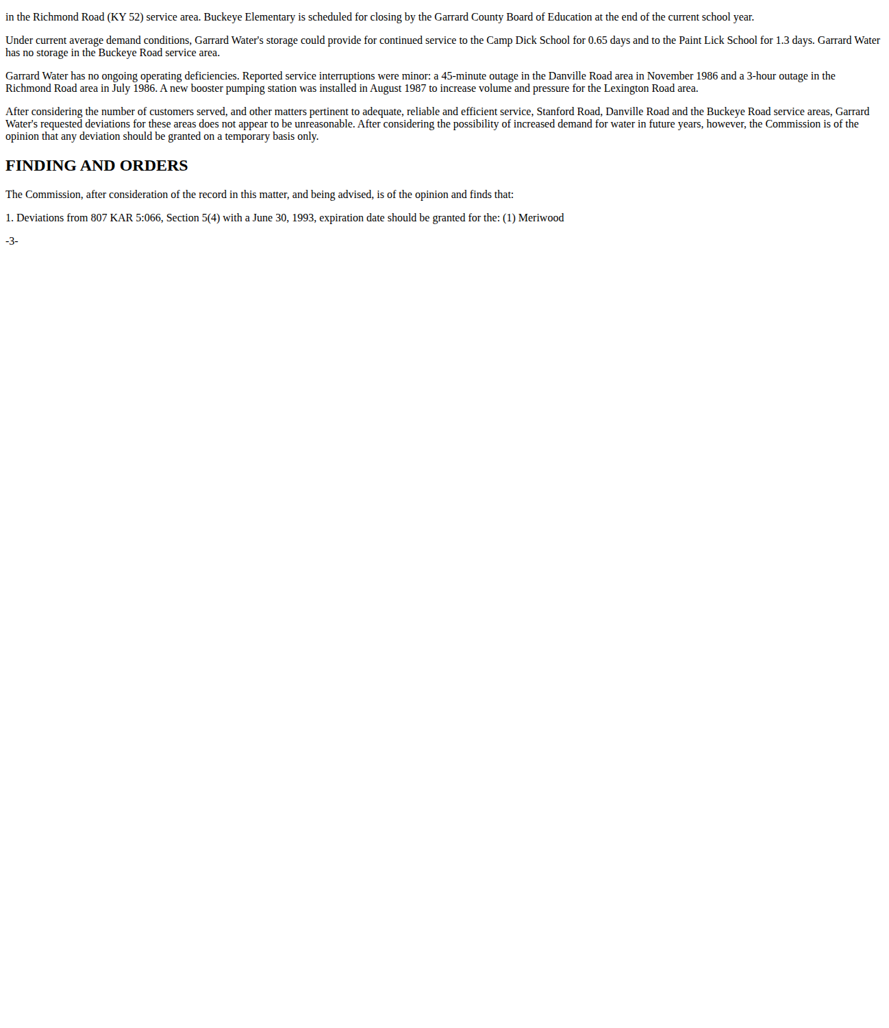in the Richmond Road (KY 52) service area. Buckeye Elementary is scheduled for closing by the Garrard County Board of Education at the end of the current school year.
Under current average demand conditions, Garrard Water's storage could provide for continued service to the Camp Dick School for 0.65 days and to the Paint Lick School for 1.3 days. Garrard Water has no storage in the Buckeye Road service area.
Garrard Water has no ongoing operating deficiencies. Reported service interruptions were minor: a 45-minute outage in the Danville Road area in November 1986 and a 3-hour outage in the Richmond Road area in July 1986. A new booster pumping station was installed in August 1987 to increase volume and pressure for the Lexington Road area.
After considering the number of customers served, and other matters pertinent to adequate, reliable and efficient service, Stanford Road, Danville Road and the Buckeye Road service areas, Garrard Water's requested deviations for these areas does not appear to be unreasonable. After considering the possibility of increased demand for water in future years, however, the Commission is of the opinion that any deviation should be granted on a temporary basis only.
FINDING AND ORDERS
The Commission, after consideration of the record in this matter, and being advised, is of the opinion and finds that:
1. Deviations from 807 KAR 5:066, Section 5(4) with a June 30, 1993, expiration date should be granted for the: (1) Meriwood
-3-